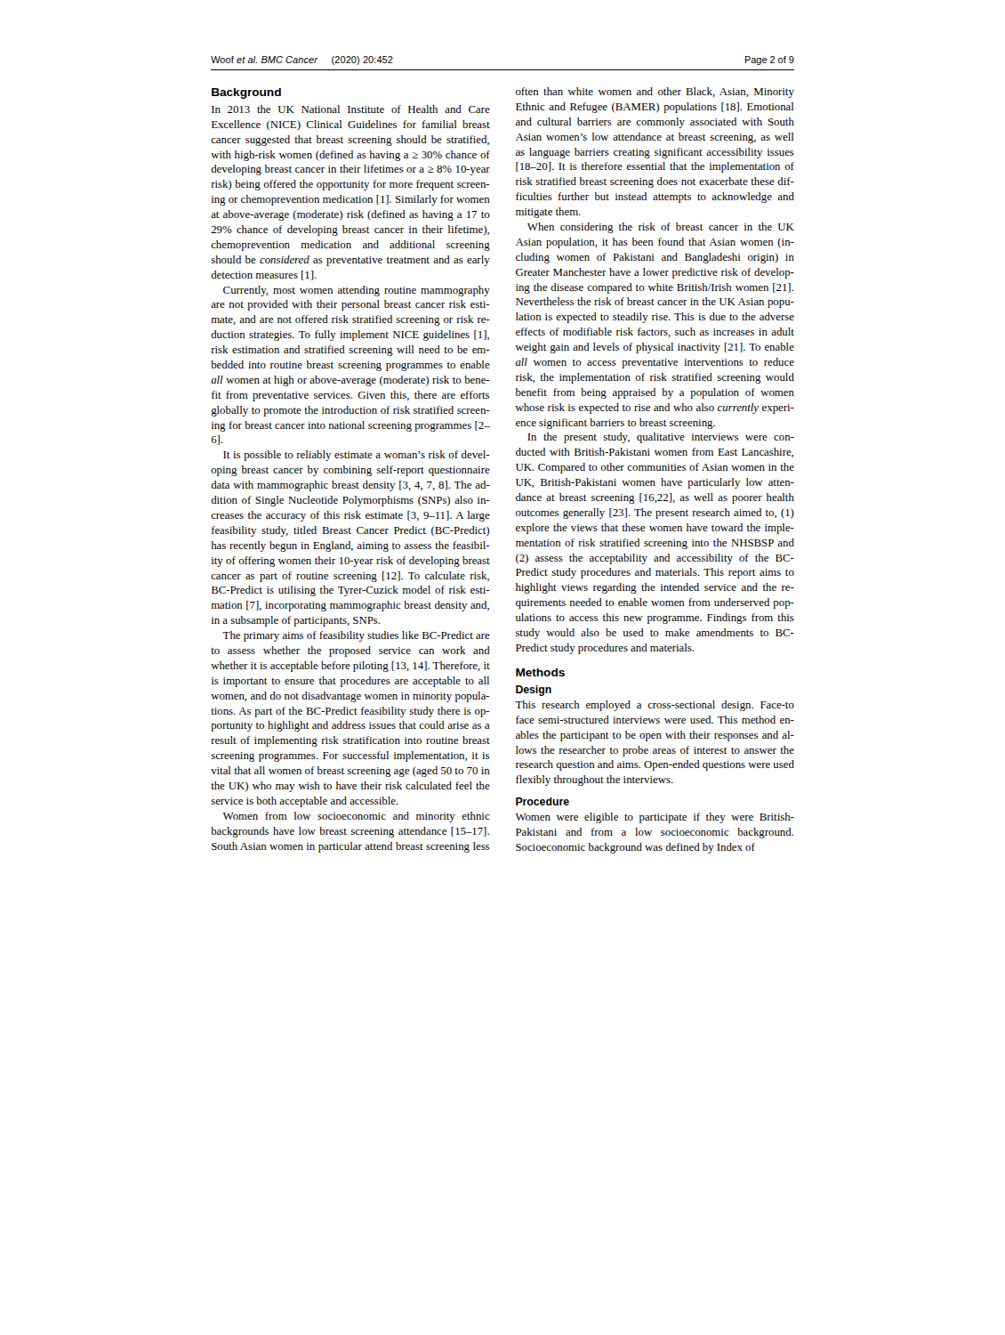Woof et al. BMC Cancer (2020) 20:452
Page 2 of 9
Background
In 2013 the UK National Institute of Health and Care Excellence (NICE) Clinical Guidelines for familial breast cancer suggested that breast screening should be stratified, with high-risk women (defined as having a ≥ 30% chance of developing breast cancer in their lifetimes or a ≥ 8% 10-year risk) being offered the opportunity for more frequent screening or chemoprevention medication [1]. Similarly for women at above-average (moderate) risk (defined as having a 17 to 29% chance of developing breast cancer in their lifetime), chemoprevention medication and additional screening should be considered as preventative treatment and as early detection measures [1].
Currently, most women attending routine mammography are not provided with their personal breast cancer risk estimate, and are not offered risk stratified screening or risk reduction strategies. To fully implement NICE guidelines [1], risk estimation and stratified screening will need to be embedded into routine breast screening programmes to enable all women at high or above-average (moderate) risk to benefit from preventative services. Given this, there are efforts globally to promote the introduction of risk stratified screening for breast cancer into national screening programmes [2–6].
It is possible to reliably estimate a woman’s risk of developing breast cancer by combining self-report questionnaire data with mammographic breast density [3, 4, 7, 8]. The addition of Single Nucleotide Polymorphisms (SNPs) also increases the accuracy of this risk estimate [3, 9–11]. A large feasibility study, titled Breast Cancer Predict (BC-Predict) has recently begun in England, aiming to assess the feasibility of offering women their 10-year risk of developing breast cancer as part of routine screening [12]. To calculate risk, BC-Predict is utilising the Tyrer-Cuzick model of risk estimation [7], incorporating mammographic breast density and, in a subsample of participants, SNPs.
The primary aims of feasibility studies like BC-Predict are to assess whether the proposed service can work and whether it is acceptable before piloting [13, 14]. Therefore, it is important to ensure that procedures are acceptable to all women, and do not disadvantage women in minority populations. As part of the BC-Predict feasibility study there is opportunity to highlight and address issues that could arise as a result of implementing risk stratification into routine breast screening programmes. For successful implementation, it is vital that all women of breast screening age (aged 50 to 70 in the UK) who may wish to have their risk calculated feel the service is both acceptable and accessible.
Women from low socioeconomic and minority ethnic backgrounds have low breast screening attendance [15–17]. South Asian women in particular attend breast screening less often than white women and other Black, Asian, Minority Ethnic and Refugee (BAMER) populations [18]. Emotional and cultural barriers are commonly associated with South Asian women’s low attendance at breast screening, as well as language barriers creating significant accessibility issues [18–20]. It is therefore essential that the implementation of risk stratified breast screening does not exacerbate these difficulties further but instead attempts to acknowledge and mitigate them.
When considering the risk of breast cancer in the UK Asian population, it has been found that Asian women (including women of Pakistani and Bangladeshi origin) in Greater Manchester have a lower predictive risk of developing the disease compared to white British/Irish women [21]. Nevertheless the risk of breast cancer in the UK Asian population is expected to steadily rise. This is due to the adverse effects of modifiable risk factors, such as increases in adult weight gain and levels of physical inactivity [21]. To enable all women to access preventative interventions to reduce risk, the implementation of risk stratified screening would benefit from being appraised by a population of women whose risk is expected to rise and who also currently experience significant barriers to breast screening.
In the present study, qualitative interviews were conducted with British-Pakistani women from East Lancashire, UK. Compared to other communities of Asian women in the UK, British-Pakistani women have particularly low attendance at breast screening [16,22], as well as poorer health outcomes generally [23]. The present research aimed to, (1) explore the views that these women have toward the implementation of risk stratified screening into the NHSBSP and (2) assess the acceptability and accessibility of the BC-Predict study procedures and materials. This report aims to highlight views regarding the intended service and the requirements needed to enable women from underserved populations to access this new programme. Findings from this study would also be used to make amendments to BC-Predict study procedures and materials.
Methods
Design
This research employed a cross-sectional design. Face-to face semi-structured interviews were used. This method enables the participant to be open with their responses and allows the researcher to probe areas of interest to answer the research question and aims. Open-ended questions were used flexibly throughout the interviews.
Procedure
Women were eligible to participate if they were British-Pakistani and from a low socioeconomic background. Socioeconomic background was defined by Index of